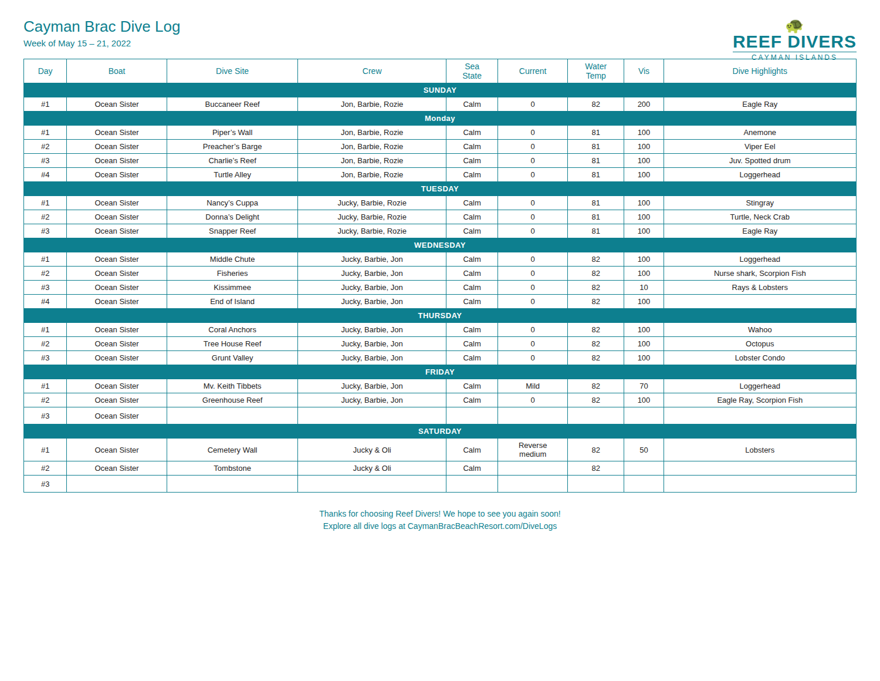Cayman Brac Dive Log
Week of May 15 – 21, 2022
🐢
REEF DIVERS
CAYMAN ISLANDS
| Day | Boat | Dive Site | Crew | Sea State | Current | Water Temp | Vis | Dive Highlights |
| --- | --- | --- | --- | --- | --- | --- | --- | --- |
| SUNDAY |
| #1 | Ocean Sister | Buccaneer Reef | Jon, Barbie, Rozie | Calm | 0 | 82 | 200 | Eagle Ray |
| Monday |
| #1 | Ocean Sister | Piper’s Wall | Jon, Barbie, Rozie | Calm | 0 | 81 | 100 | Anemone |
| #2 | Ocean Sister | Preacher’s Barge | Jon, Barbie, Rozie | Calm | 0 | 81 | 100 | Viper Eel |
| #3 | Ocean Sister | Charlie’s Reef | Jon, Barbie, Rozie | Calm | 0 | 81 | 100 | Juv. Spotted drum |
| #4 | Ocean Sister | Turtle Alley | Jon, Barbie, Rozie | Calm | 0 | 81 | 100 | Loggerhead |
| TUESDAY |
| #1 | Ocean Sister | Nancy’s Cuppa | Jucky, Barbie, Rozie | Calm | 0 | 81 | 100 | Stingray |
| #2 | Ocean Sister | Donna’s Delight | Jucky, Barbie, Rozie | Calm | 0 | 81 | 100 | Turtle, Neck Crab |
| #3 | Ocean Sister | Snapper Reef | Jucky, Barbie, Rozie | Calm | 0 | 81 | 100 | Eagle Ray |
| WEDNESDAY |
| #1 | Ocean Sister | Middle Chute | Jucky, Barbie, Jon | Calm | 0 | 82 | 100 | Loggerhead |
| #2 | Ocean Sister | Fisheries | Jucky, Barbie, Jon | Calm | 0 | 82 | 100 | Nurse shark, Scorpion Fish |
| #3 | Ocean Sister | Kissimmee | Jucky, Barbie, Jon | Calm | 0 | 82 | 10 | Rays & Lobsters |
| #4 | Ocean Sister | End of Island | Jucky, Barbie, Jon | Calm | 0 | 82 | 100 | |
| THURSDAY |
| #1 | Ocean Sister | Coral Anchors | Jucky, Barbie, Jon | Calm | 0 | 82 | 100 | Wahoo |
| #2 | Ocean Sister | Tree House Reef | Jucky, Barbie, Jon | Calm | 0 | 82 | 100 | Octopus |
| #3 | Ocean Sister | Grunt Valley | Jucky, Barbie, Jon | Calm | 0 | 82 | 100 | Lobster Condo |
| FRIDAY |
| #1 | Ocean Sister | Mv. Keith Tibbets | Jucky, Barbie, Jon | Calm | Mild | 82 | 70 | Loggerhead |
| #2 | Ocean Sister | Greenhouse Reef | Jucky, Barbie, Jon | Calm | 0 | 82 | 100 | Eagle Ray, Scorpion Fish |
| #3 | Ocean Sister | | | | | | | |
| SATURDAY |
| #1 | Ocean Sister | Cemetery Wall | Jucky & Oli | Calm | Reverse medium | 82 | 50 | Lobsters |
| #2 | Ocean Sister | Tombstone | Jucky & Oli | Calm | | 82 | | |
| #3 | | | | | | | | |
Thanks for choosing Reef Divers! We hope to see you again soon!
Explore all dive logs at CaymanBracBeachResort.com/DiveLogs